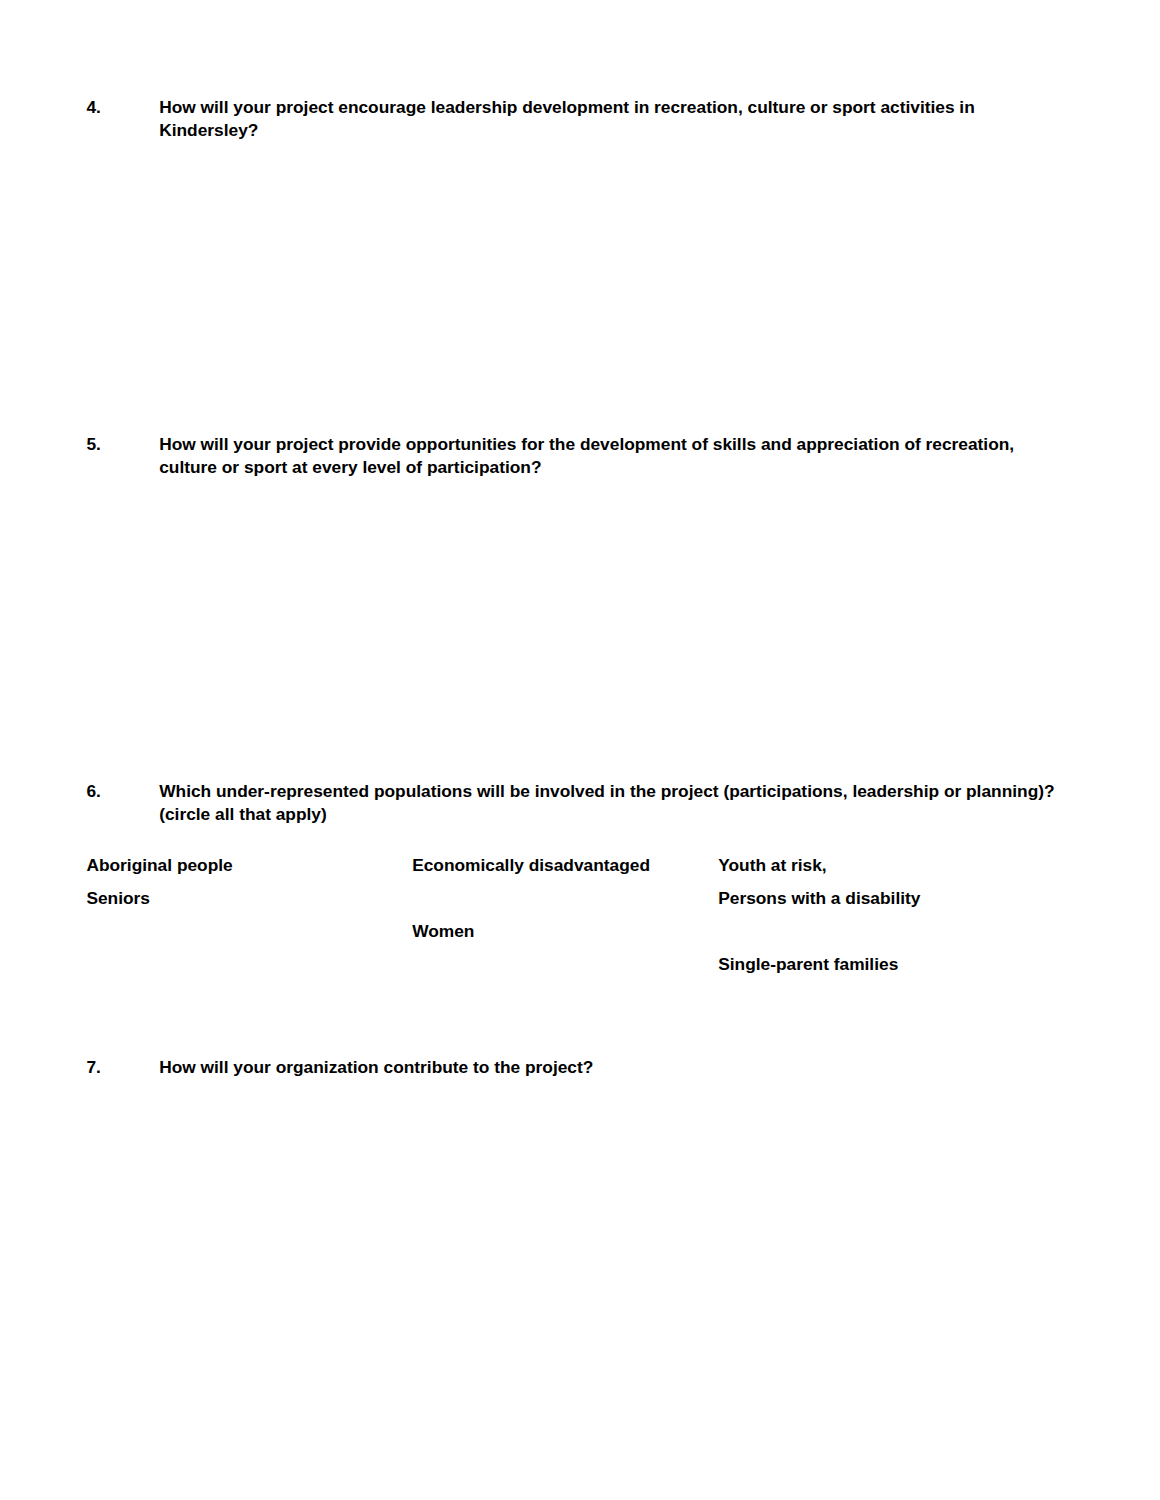4.
How will your project encourage leadership development in recreation, culture or sport activities in Kindersley?
5.
How will your project provide opportunities for the development of skills and appreciation of recreation, culture or sport at every level of participation?
6.
Which under-represented populations will be involved in the project (participations, leadership or planning)? (circle all that apply)
| Aboriginal people | Economically disadvantaged | Youth at risk, |
| Seniors | | Persons with a disability |
| | Women | |
| | | Single-parent families |
7.
How will your organization contribute to the project?